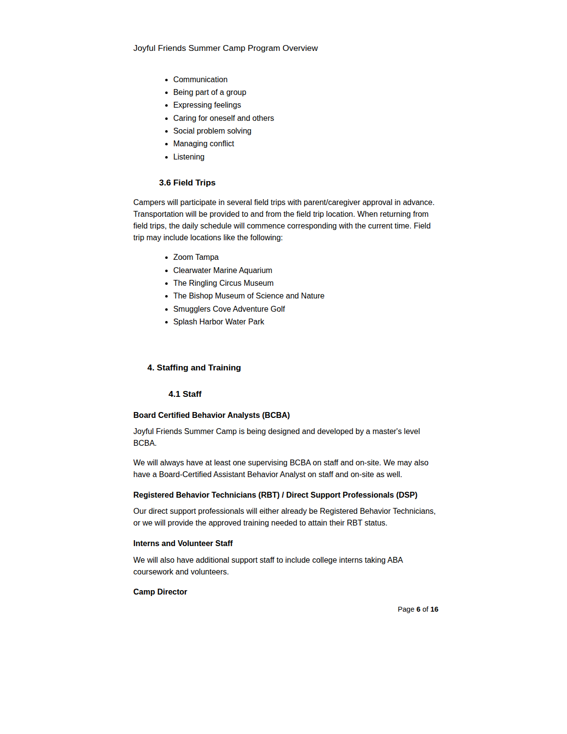Joyful Friends Summer Camp Program Overview
Communication
Being part of a group
Expressing feelings
Caring for oneself and others
Social problem solving
Managing conflict
Listening
3.6 Field Trips
Campers will participate in several field trips with parent/caregiver approval in advance. Transportation will be provided to and from the field trip location. When returning from field trips, the daily schedule will commence corresponding with the current time. Field trip may include locations like the following:
Zoom Tampa
Clearwater Marine Aquarium
The Ringling Circus Museum
The Bishop Museum of Science and Nature
Smugglers Cove Adventure Golf
Splash Harbor Water Park
4. Staffing and Training
4.1 Staff
Board Certified Behavior Analysts (BCBA)
Joyful Friends Summer Camp is being designed and developed by a master's level BCBA.
We will always have at least one supervising BCBA on staff and on-site. We may also have a Board-Certified Assistant Behavior Analyst on staff and on-site as well.
Registered Behavior Technicians (RBT) / Direct Support Professionals (DSP)
Our direct support professionals will either already be Registered Behavior Technicians, or we will provide the approved training needed to attain their RBT status.
Interns and Volunteer Staff
We will also have additional support staff to include college interns taking ABA coursework and volunteers.
Camp Director
Page 6 of 16